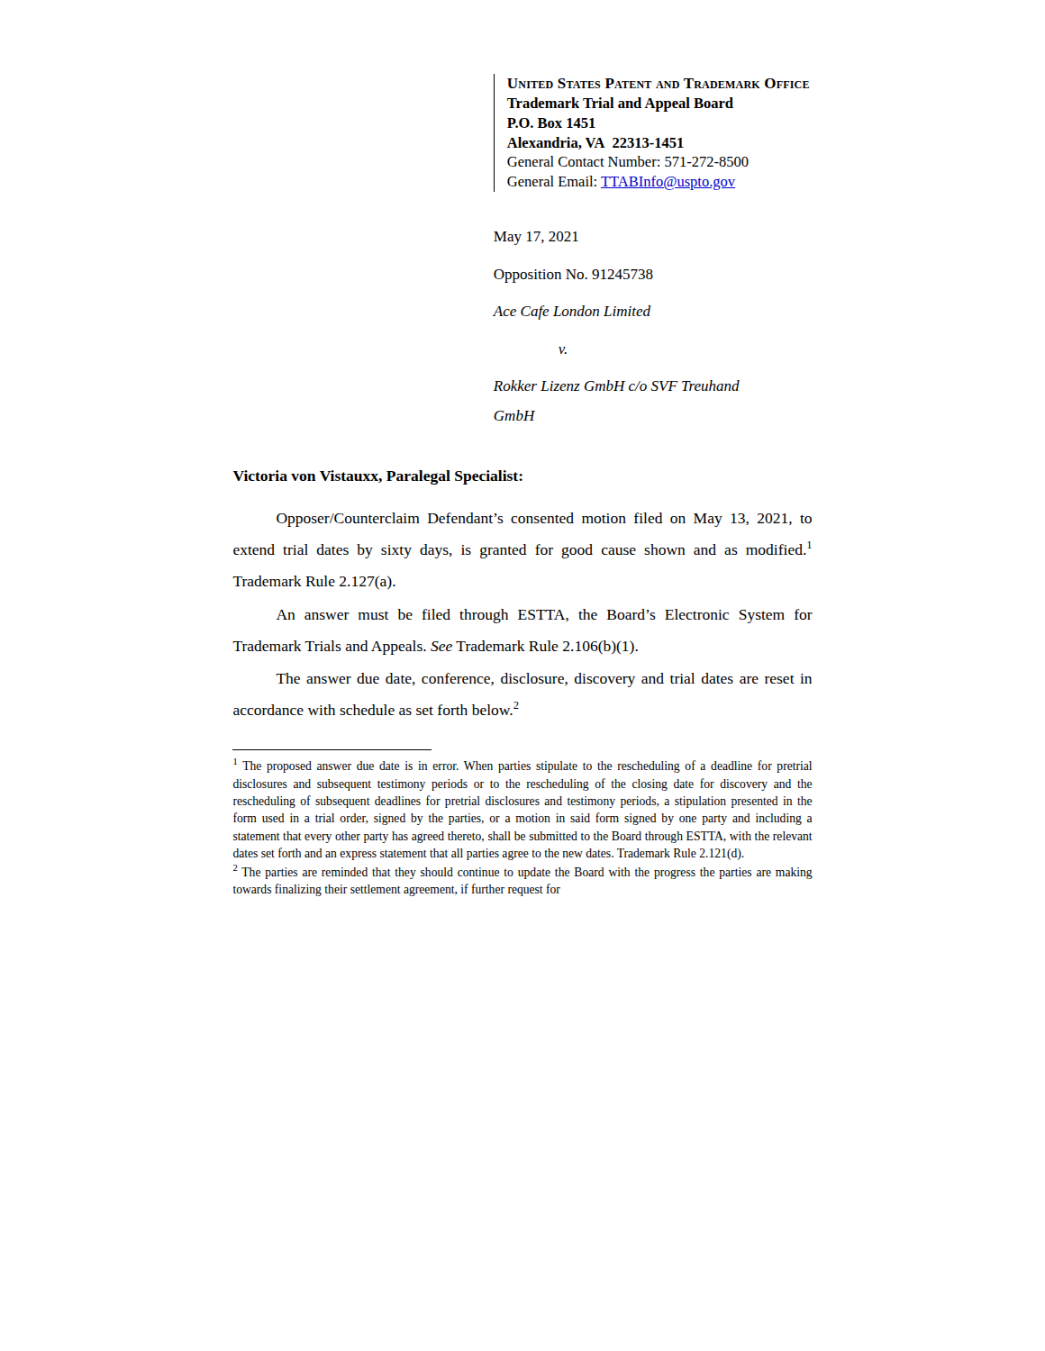United States Patent and Trademark Office
Trademark Trial and Appeal Board
P.O. Box 1451
Alexandria, VA 22313-1451
General Contact Number: 571-272-8500
General Email: TTABInfo@uspto.gov
May 17, 2021
Opposition No. 91245738
Ace Cafe London Limited
v.
Rokker Lizenz GmbH c/o SVF Treuhand
GmbH
Victoria von Vistauxx, Paralegal Specialist:
Opposer/Counterclaim Defendant’s consented motion filed on May 13, 2021, to extend trial dates by sixty days, is granted for good cause shown and as modified.1 Trademark Rule 2.127(a).
An answer must be filed through ESTTA, the Board’s Electronic System for Trademark Trials and Appeals. See Trademark Rule 2.106(b)(1).
The answer due date, conference, disclosure, discovery and trial dates are reset in accordance with schedule as set forth below.2
1 The proposed answer due date is in error. When parties stipulate to the rescheduling of a deadline for pretrial disclosures and subsequent testimony periods or to the rescheduling of the closing date for discovery and the rescheduling of subsequent deadlines for pretrial disclosures and testimony periods, a stipulation presented in the form used in a trial order, signed by the parties, or a motion in said form signed by one party and including a statement that every other party has agreed thereto, shall be submitted to the Board through ESTTA, with the relevant dates set forth and an express statement that all parties agree to the new dates. Trademark Rule 2.121(d).
2 The parties are reminded that they should continue to update the Board with the progress the parties are making towards finalizing their settlement agreement, if further request for